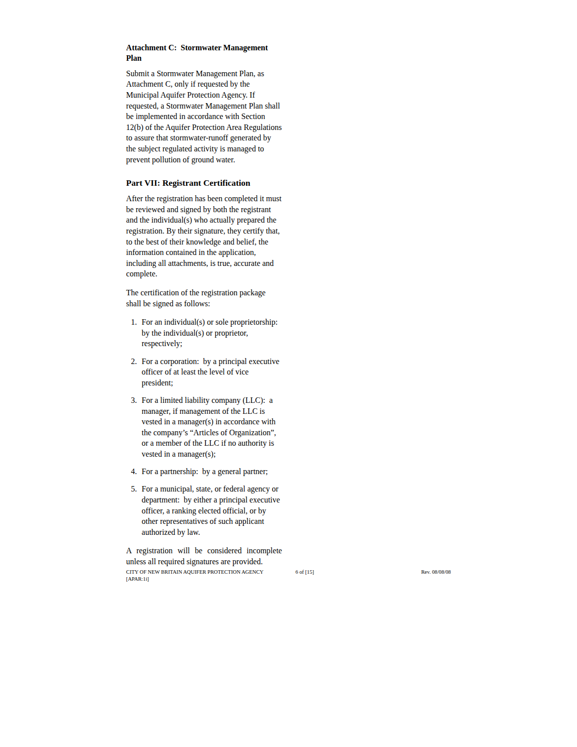Attachment C: Stormwater Management Plan
Submit a Stormwater Management Plan, as Attachment C, only if requested by the Municipal Aquifer Protection Agency. If requested, a Stormwater Management Plan shall be implemented in accordance with Section 12(b) of the Aquifer Protection Area Regulations to assure that stormwater-runoff generated by the subject regulated activity is managed to prevent pollution of ground water.
Part VII: Registrant Certification
After the registration has been completed it must be reviewed and signed by both the registrant and the individual(s) who actually prepared the registration. By their signature, they certify that, to the best of their knowledge and belief, the information contained in the application, including all attachments, is true, accurate and complete.
The certification of the registration package shall be signed as follows:
For an individual(s) or sole proprietorship: by the individual(s) or proprietor, respectively;
For a corporation: by a principal executive officer of at least the level of vice president;
For a limited liability company (LLC): a manager, if management of the LLC is vested in a manager(s) in accordance with the company’s “Articles of Organization”, or a member of the LLC if no authority is vested in a manager(s);
For a partnership: by a general partner;
For a municipal, state, or federal agency or department: by either a principal executive officer, a ranking elected official, or by other representatives of such applicant authorized by law.
A registration will be considered incomplete unless all required signatures are provided.
| CITY OF NEW BRITAIN AQUIFER PROTECTION AGENCY [APAR:1i] | 6 of [15] | Rev. 08/08/08 |